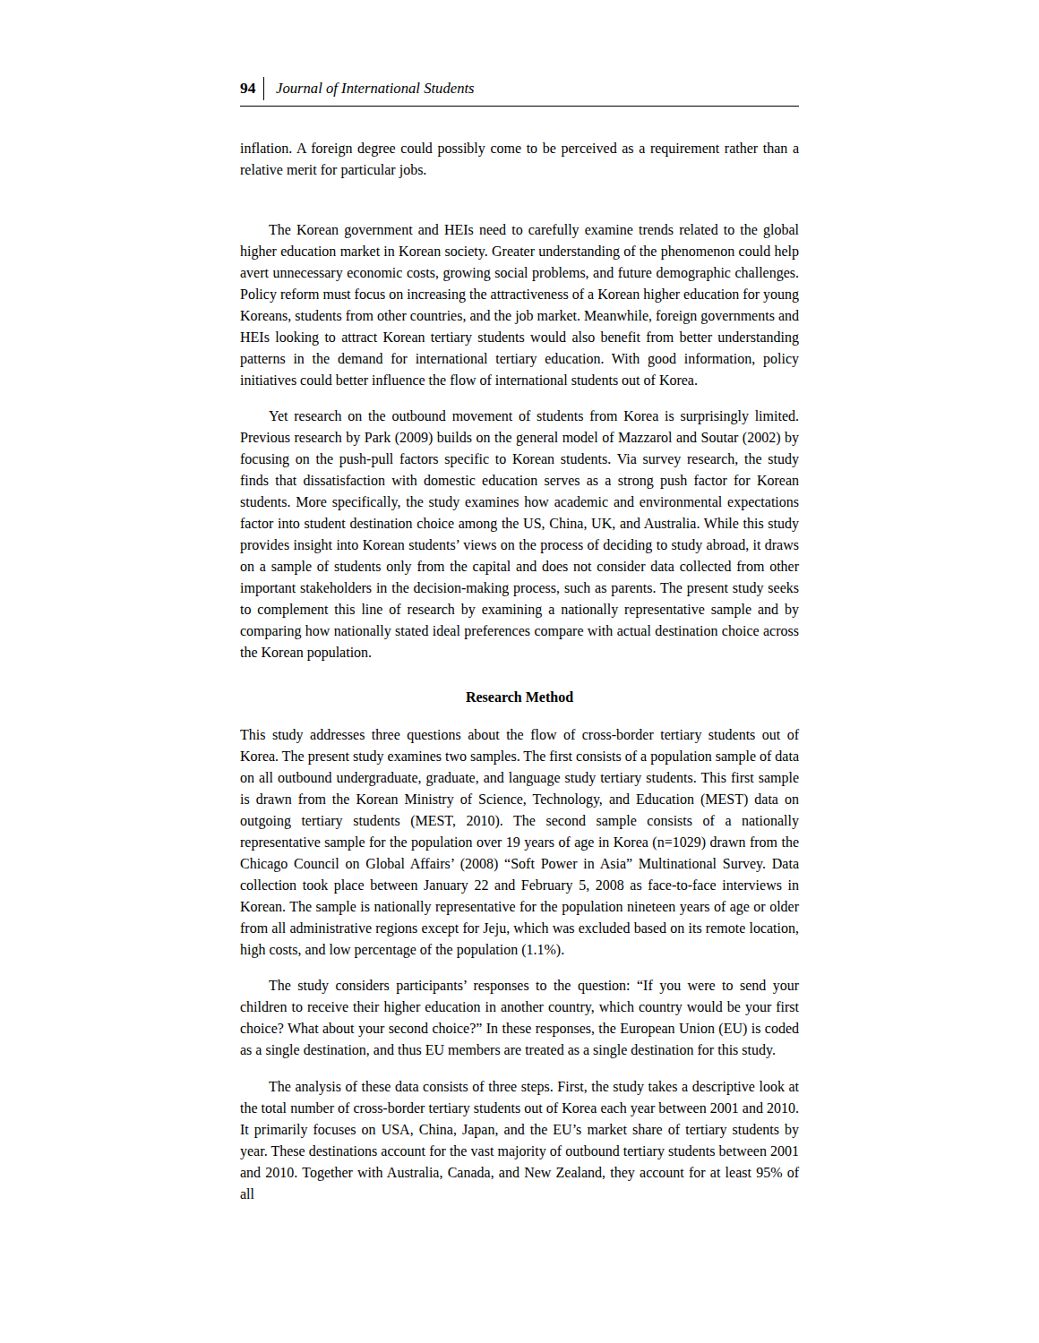94 Journal of International Students
inflation. A foreign degree could possibly come to be perceived as a requirement rather than a relative merit for particular jobs.
The Korean government and HEIs need to carefully examine trends related to the global higher education market in Korean society. Greater understanding of the phenomenon could help avert unnecessary economic costs, growing social problems, and future demographic challenges. Policy reform must focus on increasing the attractiveness of a Korean higher education for young Koreans, students from other countries, and the job market. Meanwhile, foreign governments and HEIs looking to attract Korean tertiary students would also benefit from better understanding patterns in the demand for international tertiary education. With good information, policy initiatives could better influence the flow of international students out of Korea.
Yet research on the outbound movement of students from Korea is surprisingly limited. Previous research by Park (2009) builds on the general model of Mazzarol and Soutar (2002) by focusing on the push-pull factors specific to Korean students. Via survey research, the study finds that dissatisfaction with domestic education serves as a strong push factor for Korean students. More specifically, the study examines how academic and environmental expectations factor into student destination choice among the US, China, UK, and Australia. While this study provides insight into Korean students’ views on the process of deciding to study abroad, it draws on a sample of students only from the capital and does not consider data collected from other important stakeholders in the decision-making process, such as parents. The present study seeks to complement this line of research by examining a nationally representative sample and by comparing how nationally stated ideal preferences compare with actual destination choice across the Korean population.
Research Method
This study addresses three questions about the flow of cross-border tertiary students out of Korea. The present study examines two samples. The first consists of a population sample of data on all outbound undergraduate, graduate, and language study tertiary students. This first sample is drawn from the Korean Ministry of Science, Technology, and Education (MEST) data on outgoing tertiary students (MEST, 2010). The second sample consists of a nationally representative sample for the population over 19 years of age in Korea (n=1029) drawn from the Chicago Council on Global Affairs’ (2008) “Soft Power in Asia” Multinational Survey. Data collection took place between January 22 and February 5, 2008 as face-to-face interviews in Korean. The sample is nationally representative for the population nineteen years of age or older from all administrative regions except for Jeju, which was excluded based on its remote location, high costs, and low percentage of the population (1.1%).
The study considers participants’ responses to the question: “If you were to send your children to receive their higher education in another country, which country would be your first choice? What about your second choice?” In these responses, the European Union (EU) is coded as a single destination, and thus EU members are treated as a single destination for this study.
The analysis of these data consists of three steps. First, the study takes a descriptive look at the total number of cross-border tertiary students out of Korea each year between 2001 and 2010. It primarily focuses on USA, China, Japan, and the EU’s market share of tertiary students by year. These destinations account for the vast majority of outbound tertiary students between 2001 and 2010. Together with Australia, Canada, and New Zealand, they account for at least 95% of all